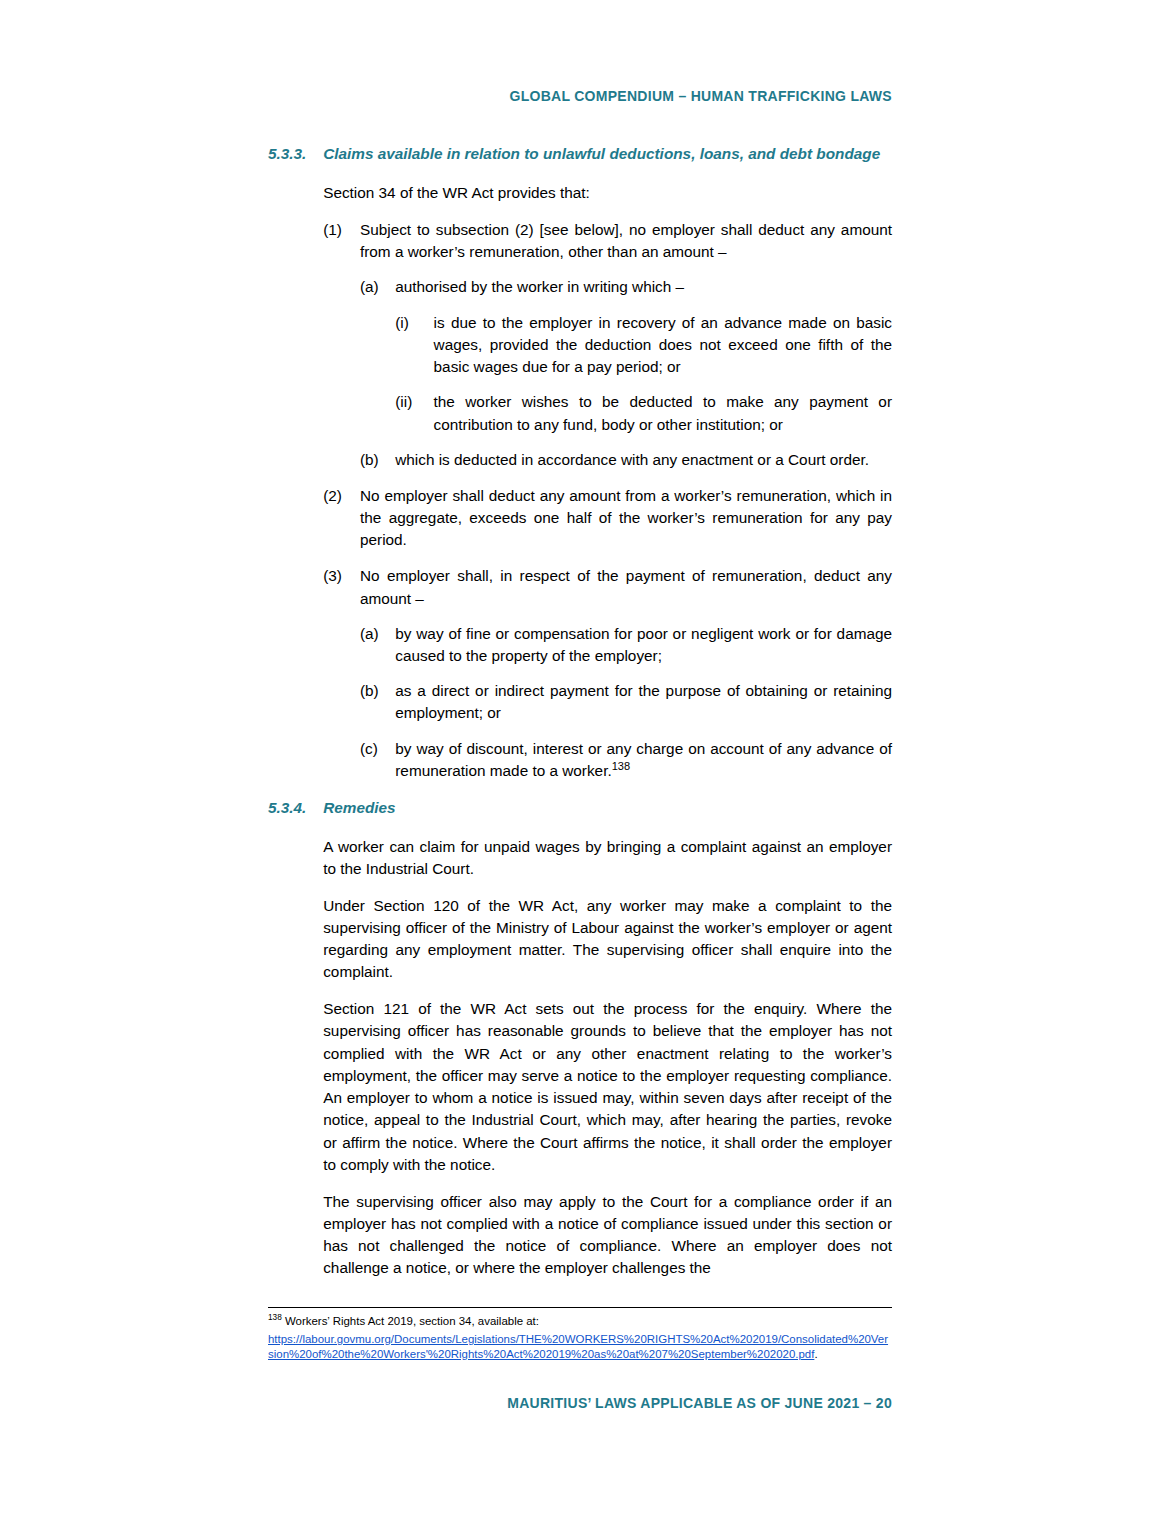GLOBAL COMPENDIUM – HUMAN TRAFFICKING LAWS
5.3.3. Claims available in relation to unlawful deductions, loans, and debt bondage
Section 34 of the WR Act provides that:
(1) Subject to subsection (2) [see below], no employer shall deduct any amount from a worker’s remuneration, other than an amount –
(a) authorised by the worker in writing which –
(i) is due to the employer in recovery of an advance made on basic wages, provided the deduction does not exceed one fifth of the basic wages due for a pay period; or
(ii) the worker wishes to be deducted to make any payment or contribution to any fund, body or other institution; or
(b) which is deducted in accordance with any enactment or a Court order.
(2) No employer shall deduct any amount from a worker’s remuneration, which in the aggregate, exceeds one half of the worker’s remuneration for any pay period.
(3) No employer shall, in respect of the payment of remuneration, deduct any amount –
(a) by way of fine or compensation for poor or negligent work or for damage caused to the property of the employer;
(b) as a direct or indirect payment for the purpose of obtaining or retaining employment; or
(c) by way of discount, interest or any charge on account of any advance of remuneration made to a worker.138
5.3.4. Remedies
A worker can claim for unpaid wages by bringing a complaint against an employer to the Industrial Court.
Under Section 120 of the WR Act, any worker may make a complaint to the supervising officer of the Ministry of Labour against the worker’s employer or agent regarding any employment matter. The supervising officer shall enquire into the complaint.
Section 121 of the WR Act sets out the process for the enquiry. Where the supervising officer has reasonable grounds to believe that the employer has not complied with the WR Act or any other enactment relating to the worker’s employment, the officer may serve a notice to the employer requesting compliance. An employer to whom a notice is issued may, within seven days after receipt of the notice, appeal to the Industrial Court, which may, after hearing the parties, revoke or affirm the notice. Where the Court affirms the notice, it shall order the employer to comply with the notice.
The supervising officer also may apply to the Court for a compliance order if an employer has not complied with a notice of compliance issued under this section or has not challenged the notice of compliance. Where an employer does not challenge a notice, or where the employer challenges the
138 Workers’ Rights Act 2019, section 34, available at:
https://labour.govmu.org/Documents/Legislations/THE%20WORKERS%20RIGHTS%20Act%202019/Consolidated%20Version%20of%20the%20Workers'%20Rights%20Act%202019%20as%20at%207%20September%202020.pdf.
MAURITIUS’ LAWS APPLICABLE AS OF JUNE 2021 – 20